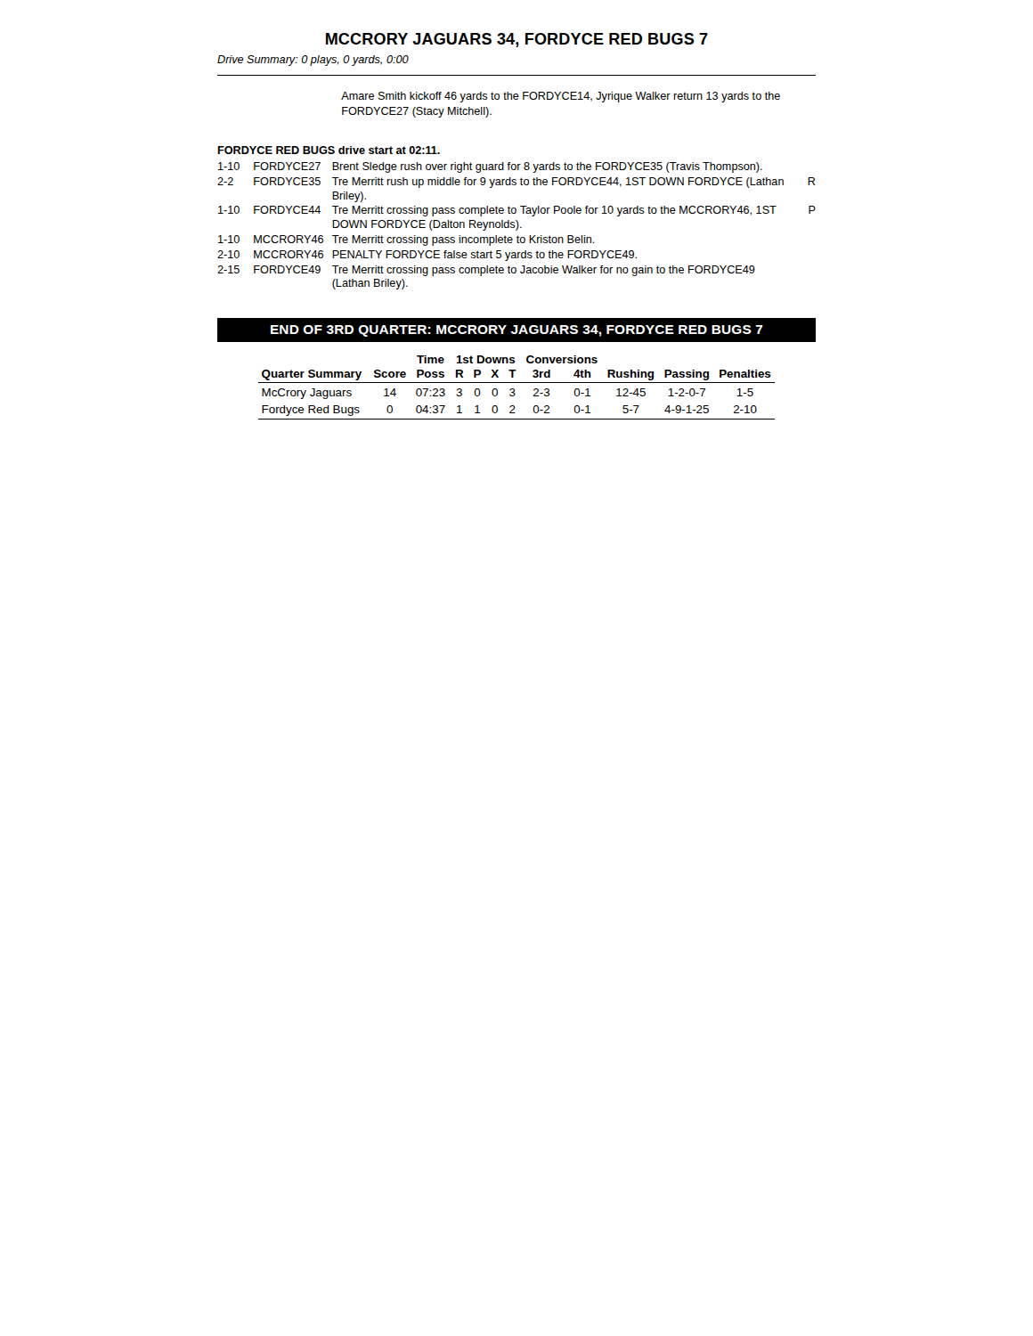MCCRORY JAGUARS 34, FORDYCE RED BUGS 7
Drive Summary: 0 plays, 0 yards, 0:00
Amare Smith kickoff 46 yards to the FORDYCE14, Jyrique Walker return 13 yards to the FORDYCE27 (Stacy Mitchell).
FORDYCE RED BUGS drive start at 02:11.
| 1-10 | FORDYCE27 | Brent Sledge rush over right guard for 8 yards to the FORDYCE35 (Travis Thompson). | |
| 2-2 | FORDYCE35 | Tre Merritt rush up middle for 9 yards to the FORDYCE44, 1ST DOWN FORDYCE (Lathan Briley). | R |
| 1-10 | FORDYCE44 | Tre Merritt crossing pass complete to Taylor Poole for 10 yards to the MCCRORY46, 1ST DOWN FORDYCE (Dalton Reynolds). | P |
| 1-10 | MCCRORY46 | Tre Merritt crossing pass incomplete to Kriston Belin. | |
| 2-10 | MCCRORY46 | PENALTY FORDYCE false start 5 yards to the FORDYCE49. | |
| 2-15 | FORDYCE49 | Tre Merritt crossing pass complete to Jacobie Walker for no gain to the FORDYCE49 (Lathan Briley). | |
END OF 3RD QUARTER: MCCRORY JAGUARS 34, FORDYCE RED BUGS 7
| | | Time | 1st Downs | Conversions | | | |
| --- | --- | --- | --- | --- | --- | --- | --- |
| Quarter Summary | Score | Poss | R | P | X | T | 3rd | 4th | Rushing | Passing | Penalties |
| McCrory Jaguars | 14 | 07:23 | 3 | 0 | 0 | 3 | 2-3 | 0-1 | 12-45 | 1-2-0-7 | 1-5 |
| Fordyce Red Bugs | 0 | 04:37 | 1 | 1 | 0 | 2 | 0-2 | 0-1 | 5-7 | 4-9-1-25 | 2-10 |